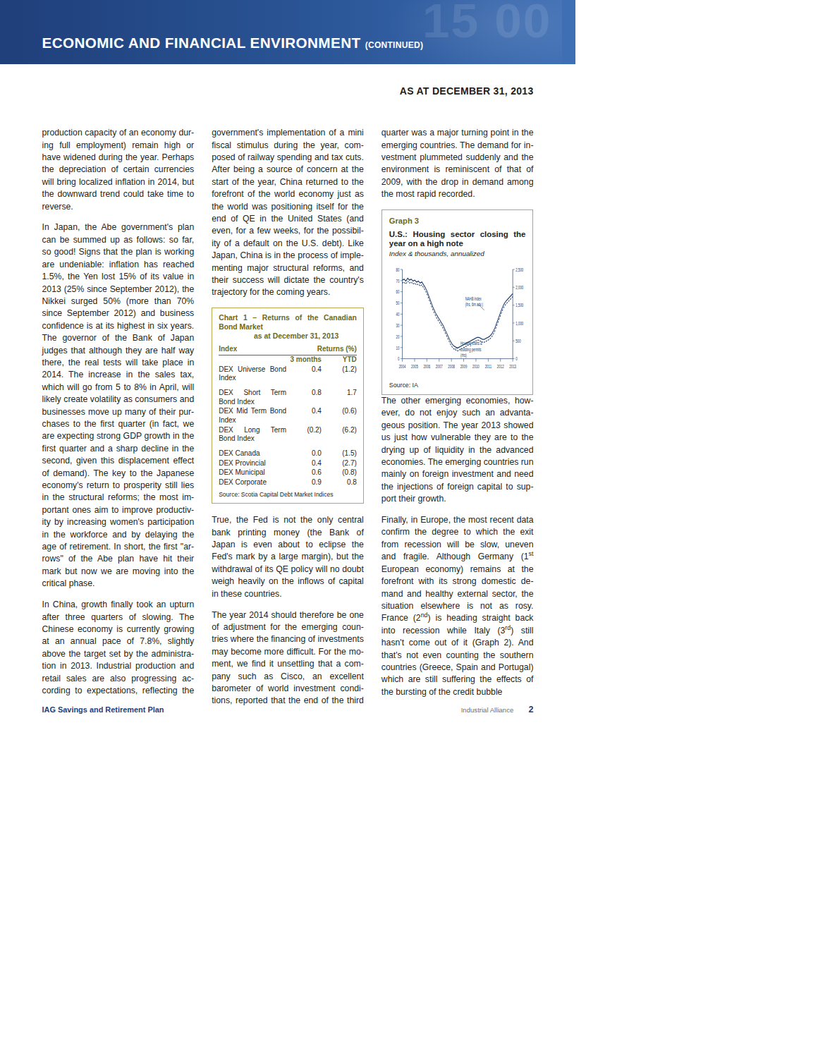15 00
ECONOMIC AND FINANCIAL ENVIRONMENT (CONTINUED)
AS AT DECEMBER 31, 2013
production capacity of an economy during full employment) remain high or have widened during the year. Perhaps the depreciation of certain currencies will bring localized inflation in 2014, but the downward trend could take time to reverse.
In Japan, the Abe government's plan can be summed up as follows: so far, so good! Signs that the plan is working are undeniable: inflation has reached 1.5%, the Yen lost 15% of its value in 2013 (25% since September 2012), the Nikkei surged 50% (more than 70% since September 2012) and business confidence is at its highest in six years. The governor of the Bank of Japan judges that although they are half way there, the real tests will take place in 2014. The increase in the sales tax, which will go from 5 to 8% in April, will likely create volatility as consumers and businesses move up many of their purchases to the first quarter (in fact, we are expecting strong GDP growth in the first quarter and a sharp decline in the second, given this displacement effect of demand). The key to the Japanese economy's return to prosperity still lies in the structural reforms; the most important ones aim to improve productivity by increasing women's participation in the workforce and by delaying the age of retirement. In short, the first "arrows" of the Abe plan have hit their mark but now we are moving into the critical phase.
In China, growth finally took an upturn after three quarters of slowing. The Chinese economy is currently growing at an annual pace of 7.8%, slightly above the target set by the administration in 2013. Industrial production and retail sales are also progressing according to expectations, reflecting the government's implementation of a mini fiscal stimulus during the year, composed of railway spending and tax cuts. After being a source of concern at the start of the year, China returned to the forefront of the world economy just as the world was positioning itself for the end of QE in the United States (and even, for a few weeks, for the possibility of a default on the U.S. debt). Like Japan, China is in the process of implementing major structural reforms, and their success will dictate the country's trajectory for the coming years.
Chart 1 – Returns of the Canadian Bond Market as at December 31, 2013
| Index | Returns (%) |
| --- | --- |
| | 3 months | YTD |
| DEX Universe Bond Index | 0.4 | (1.2) |
| DEX Short Term Bond Index | 0.8 | 1.7 |
| DEX Mid Term Bond Index | 0.4 | (0.6) |
| DEX Long Term Bond Index | (0.2) | (6.2) |
| DEX Canada | 0.0 | (1.5) |
| DEX Provincial | 0.4 | (2.7) |
| DEX Municipal | 0.6 | (0.8) |
| DEX Corporate | 0.9 | 0.8 |
Source: Scotia Capital Debt Market Indices
True, the Fed is not the only central bank printing money (the Bank of Japan is even about to eclipse the Fed's mark by a large margin), but the withdrawal of its QE policy will no doubt weigh heavily on the inflows of capital in these countries.
The year 2014 should therefore be one of adjustment for the emerging countries where the financing of investments may become more difficult. For the moment, we find it unsettling that a company such as Cisco, an excellent barometer of world investment conditions, reported that the end of the third quarter was a major turning point in the emerging countries. The demand for investment plummeted suddenly and the environment is reminiscent of that of 2009, with the drop in demand among the most rapid recorded.
Graph 3
U.S.: Housing sector closing the year on a high note
Index & thousands, annualized
0 10 20 30 40 50 60 70 80 0 500 1,000 1,500 2,000 2,500 2004 2005 2006 2007 2008 2009 2010 2011 2012 2013 NAHB index (lhs, 6m adv.) Housing starts & building permits (rhs)
Source: IA
The other emerging economies, however, do not enjoy such an advantageous position. The year 2013 showed us just how vulnerable they are to the drying up of liquidity in the advanced economies. The emerging countries run mainly on foreign investment and need the injections of foreign capital to support their growth.
Finally, in Europe, the most recent data confirm the degree to which the exit from recession will be slow, uneven and fragile. Although Germany (1st European economy) remains at the forefront with its strong domestic demand and healthy external sector, the situation elsewhere is not as rosy. France (2nd) is heading straight back into recession while Italy (3rd) still hasn't come out of it (Graph 2). And that's not even counting the southern countries (Greece, Spain and Portugal) which are still suffering the effects of the bursting of the credit bubble
IAG Savings and Retirement Plan
Industrial Alliance 2